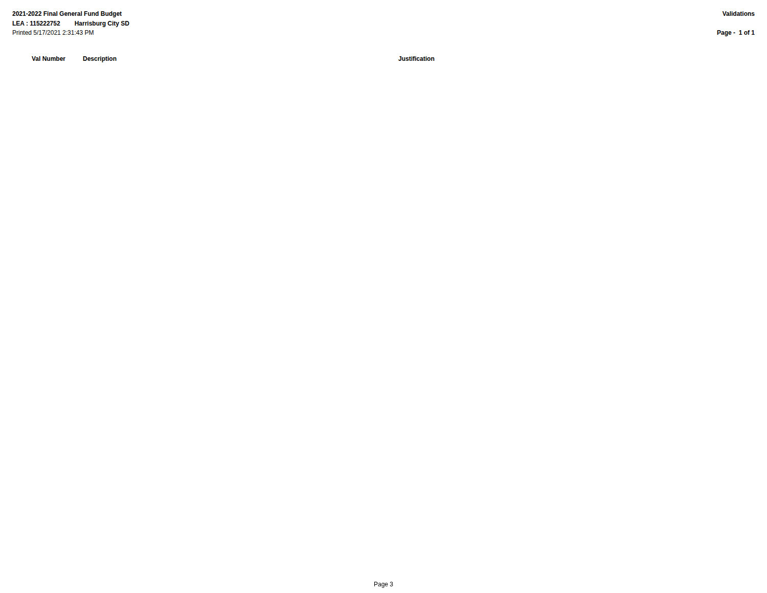2021-2022 Final General Fund Budget Validations
LEA : 115222752 Harrisburg City SD
Printed 5/17/2021 2:31:43 PM Page - 1 of 1
Val Number Description Justification
Page 3